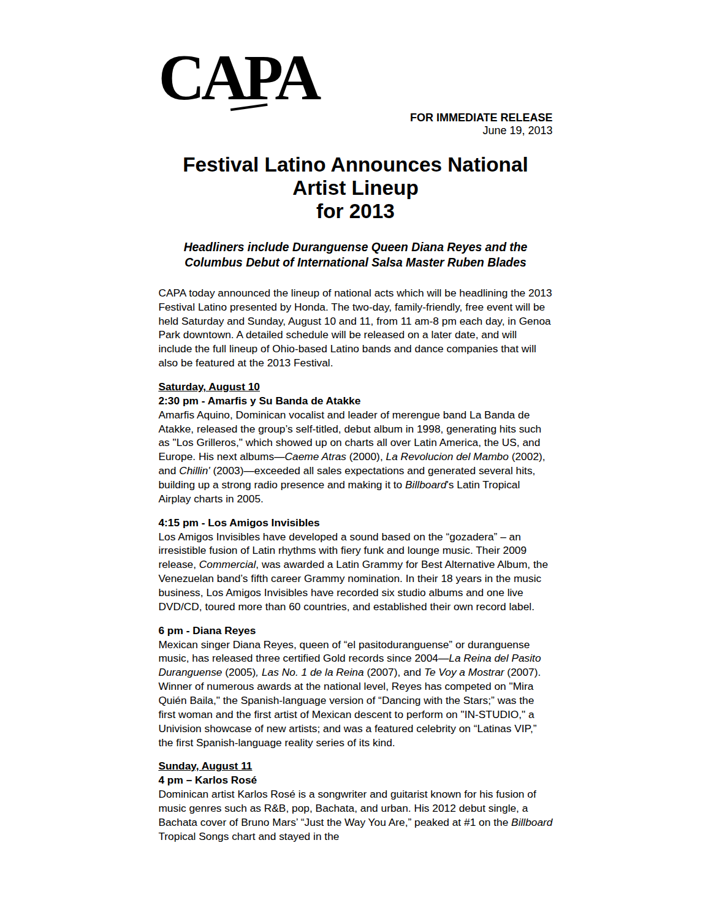CAPA—
FOR IMMEDIATE RELEASE
June 19, 2013
Festival Latino Announces National Artist Lineup
for 2013
Headliners include Duranguense Queen Diana Reyes and the
Columbus Debut of International Salsa Master Ruben Blades
CAPA today announced the lineup of national acts which will be headlining the 2013 Festival Latino presented by Honda. The two-day, family-friendly, free event will be held Saturday and Sunday, August 10 and 11, from 11 am-8 pm each day, in Genoa Park downtown. A detailed schedule will be released on a later date, and will include the full lineup of Ohio-based Latino bands and dance companies that will also be featured at the 2013 Festival.
Saturday, August 10
2:30 pm - Amarfis y Su Banda de Atakke
Amarfis Aquino, Dominican vocalist and leader of merengue band La Banda de Atakke, released the group’s self-titled, debut album in 1998, generating hits such as "Los Grilleros," which showed up on charts all over Latin America, the US, and Europe. His next albums—Caeme Atras (2000), La Revolucion del Mambo (2002), and Chillin' (2003)—exceeded all sales expectations and generated several hits, building up a strong radio presence and making it to Billboard's Latin Tropical Airplay charts in 2005.
4:15 pm - Los Amigos Invisibles
Los Amigos Invisibles have developed a sound based on the “gozadera” – an irresistible fusion of Latin rhythms with fiery funk and lounge music. Their 2009 release, Commercial, was awarded a Latin Grammy for Best Alternative Album, the Venezuelan band’s fifth career Grammy nomination. In their 18 years in the music business, Los Amigos Invisibles have recorded six studio albums and one live DVD/CD, toured more than 60 countries, and established their own record label.
6 pm - Diana Reyes
Mexican singer Diana Reyes, queen of “el pasitoduranguense” or duranguense music, has released three certified Gold records since 2004—La Reina del Pasito Duranguense (2005), Las No. 1 de la Reina (2007), and Te Voy a Mostrar (2007). Winner of numerous awards at the national level, Reyes has competed on "Mira Quién Baila," the Spanish-language version of “Dancing with the Stars;” was the first woman and the first artist of Mexican descent to perform on "IN-STUDIO," a Univision showcase of new artists; and was a featured celebrity on “Latinas VIP,” the first Spanish-language reality series of its kind.
Sunday, August 11
4 pm – Karlos Rosé
Dominican artist Karlos Rosé is a songwriter and guitarist known for his fusion of music genres such as R&B, pop, Bachata, and urban. His 2012 debut single, a Bachata cover of Bruno Mars’ “Just the Way You Are,” peaked at #1 on the Billboard Tropical Songs chart and stayed in the